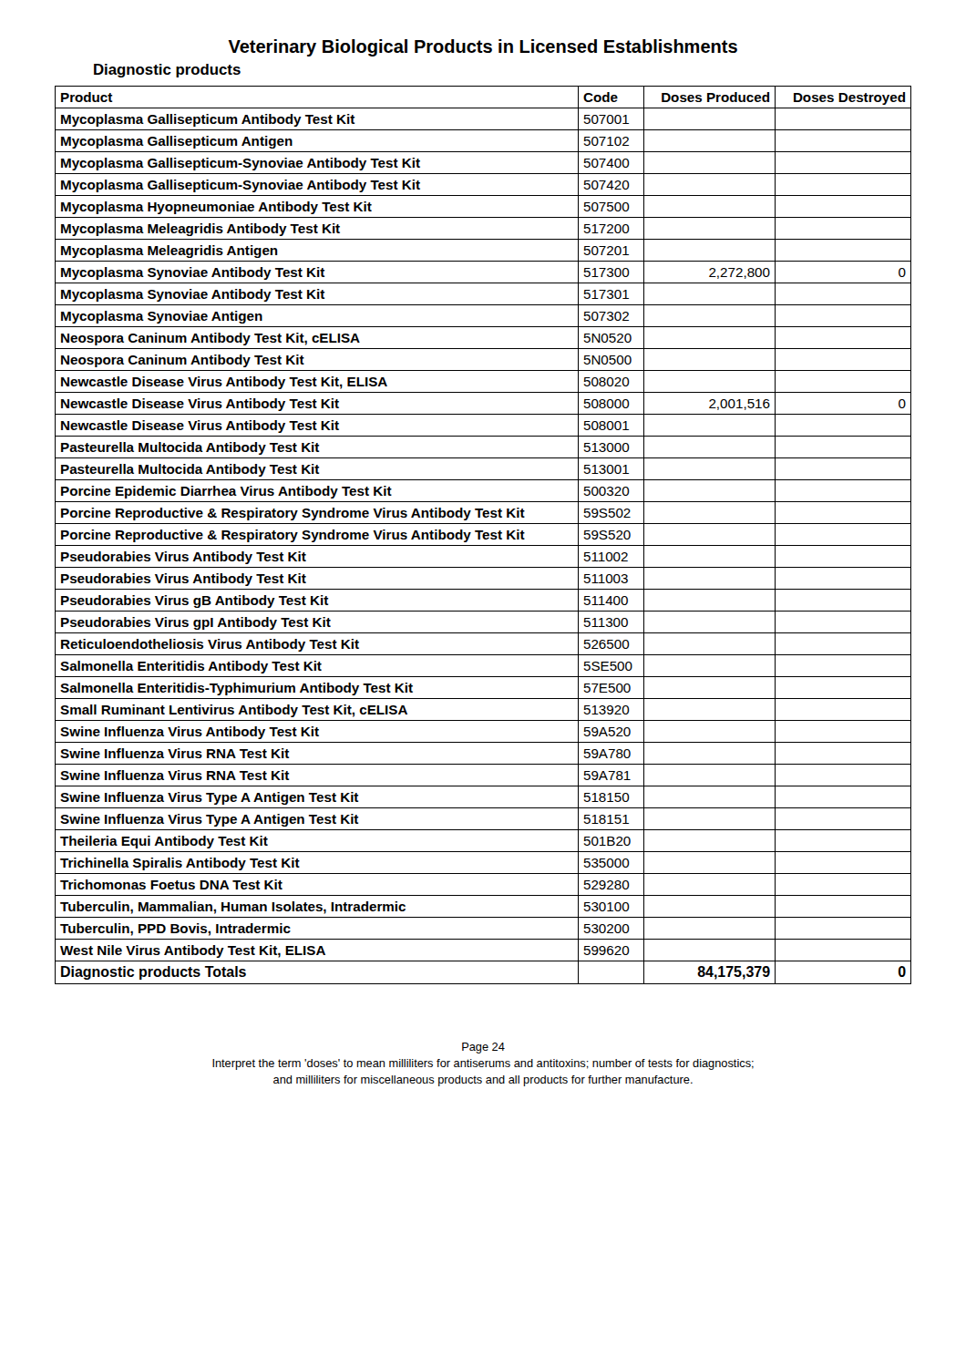Veterinary Biological Products in Licensed Establishments
Diagnostic products
| Product | Code | Doses Produced | Doses Destroyed |
| --- | --- | --- | --- |
| Mycoplasma Gallisepticum Antibody Test Kit | 507001 | | |
| Mycoplasma Gallisepticum Antigen | 507102 | | |
| Mycoplasma Gallisepticum-Synoviae Antibody Test Kit | 507400 | | |
| Mycoplasma Gallisepticum-Synoviae Antibody Test Kit | 507420 | | |
| Mycoplasma Hyopneumoniae Antibody Test Kit | 507500 | | |
| Mycoplasma Meleagridis Antibody Test Kit | 517200 | | |
| Mycoplasma Meleagridis Antigen | 507201 | | |
| Mycoplasma Synoviae Antibody Test Kit | 517300 | 2,272,800 | 0 |
| Mycoplasma Synoviae Antibody Test Kit | 517301 | | |
| Mycoplasma Synoviae Antigen | 507302 | | |
| Neospora Caninum Antibody Test Kit, cELISA | 5N0520 | | |
| Neospora Caninum Antibody Test Kit | 5N0500 | | |
| Newcastle Disease Virus Antibody Test Kit, ELISA | 508020 | | |
| Newcastle Disease Virus Antibody Test Kit | 508000 | 2,001,516 | 0 |
| Newcastle Disease Virus Antibody Test Kit | 508001 | | |
| Pasteurella Multocida Antibody Test Kit | 513000 | | |
| Pasteurella Multocida Antibody Test Kit | 513001 | | |
| Porcine Epidemic Diarrhea Virus Antibody Test Kit | 500320 | | |
| Porcine Reproductive & Respiratory Syndrome Virus Antibody Test Kit | 59S502 | | |
| Porcine Reproductive & Respiratory Syndrome Virus Antibody Test Kit | 59S520 | | |
| Pseudorabies Virus Antibody Test Kit | 511002 | | |
| Pseudorabies Virus Antibody Test Kit | 511003 | | |
| Pseudorabies Virus gB Antibody Test Kit | 511400 | | |
| Pseudorabies Virus gpI Antibody Test Kit | 511300 | | |
| Reticuloendotheliosis Virus Antibody Test Kit | 526500 | | |
| Salmonella Enteritidis Antibody Test Kit | 5SE500 | | |
| Salmonella Enteritidis-Typhimurium Antibody Test Kit | 57E500 | | |
| Small Ruminant Lentivirus Antibody Test Kit, cELISA | 513920 | | |
| Swine Influenza Virus Antibody Test Kit | 59A520 | | |
| Swine Influenza Virus RNA Test Kit | 59A780 | | |
| Swine Influenza Virus RNA Test Kit | 59A781 | | |
| Swine Influenza Virus Type A Antigen Test Kit | 518150 | | |
| Swine Influenza Virus Type A Antigen Test Kit | 518151 | | |
| Theileria Equi Antibody Test Kit | 501B20 | | |
| Trichinella Spiralis Antibody Test Kit | 535000 | | |
| Trichomonas Foetus DNA Test Kit | 529280 | | |
| Tuberculin, Mammalian, Human Isolates, Intradermic | 530100 | | |
| Tuberculin, PPD Bovis, Intradermic | 530200 | | |
| West Nile Virus Antibody Test Kit, ELISA | 599620 | | |
| Diagnostic products Totals | | 84,175,379 | 0 |
Page 24
Interpret the term 'doses' to mean milliliters for antiserums and antitoxins; number of tests for diagnostics;
and milliliters for miscellaneous products and all products for further manufacture.